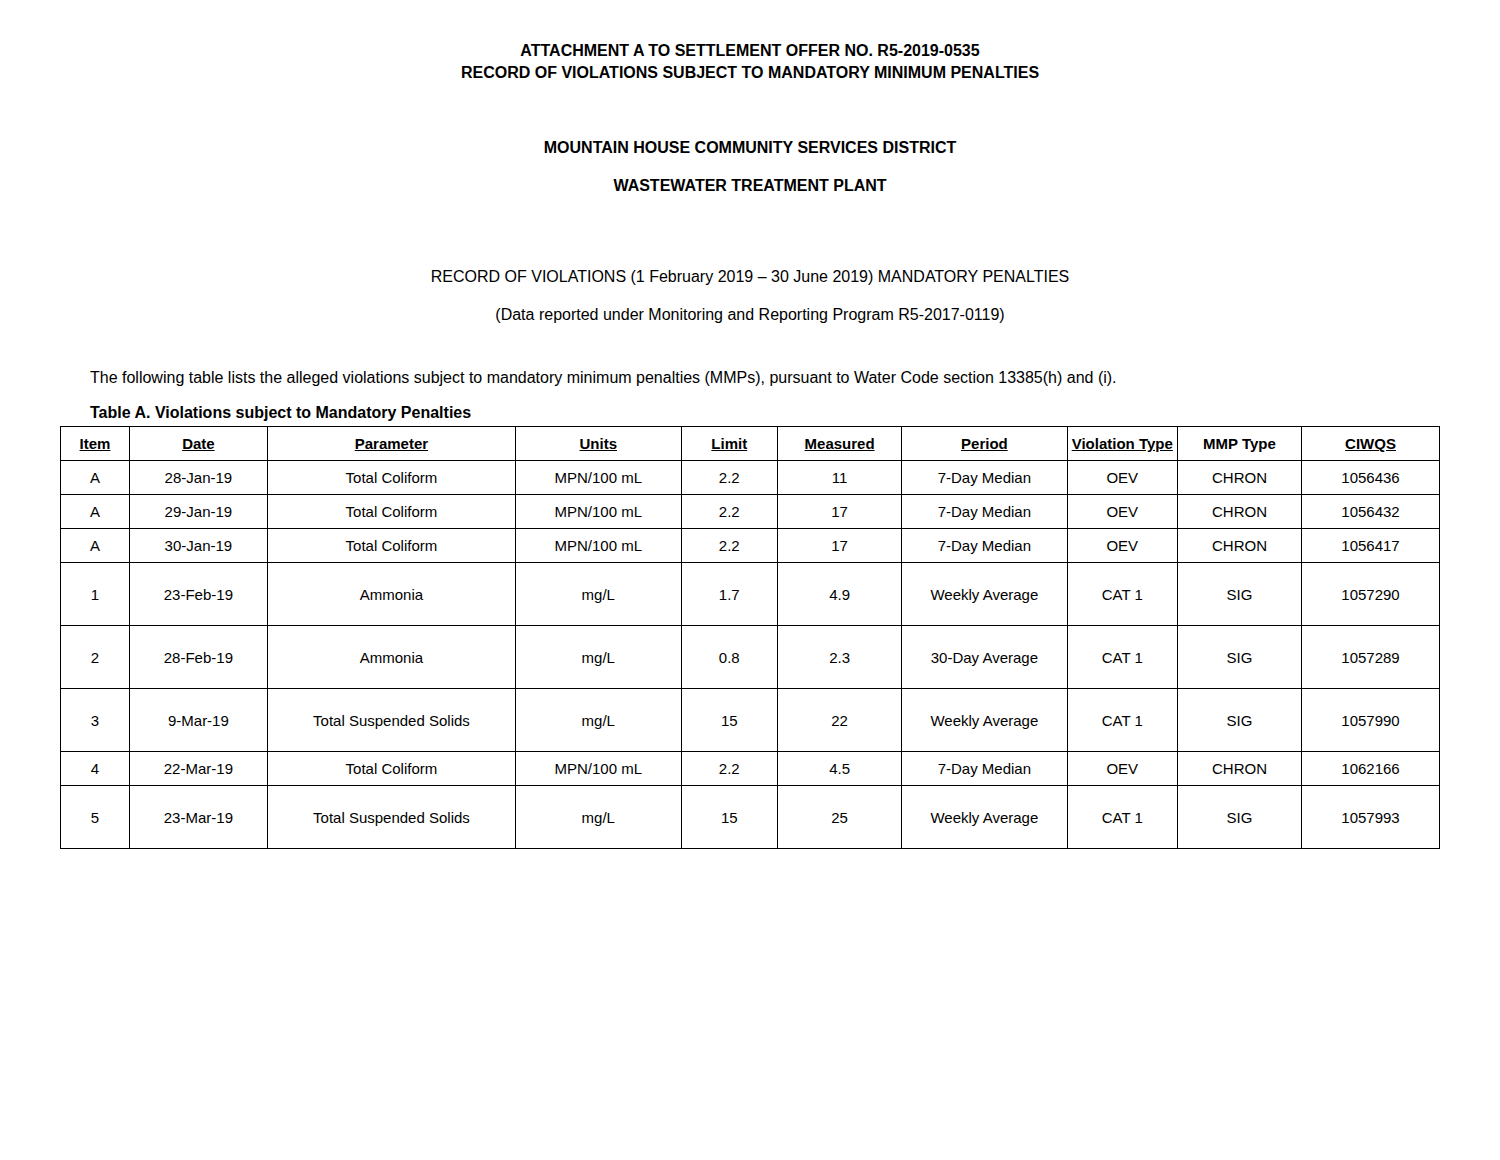ATTACHMENT A TO SETTLEMENT OFFER NO. R5-2019-0535
RECORD OF VIOLATIONS SUBJECT TO MANDATORY MINIMUM PENALTIES
MOUNTAIN HOUSE COMMUNITY SERVICES DISTRICT
WASTEWATER TREATMENT PLANT
RECORD OF VIOLATIONS (1 February 2019 – 30 June 2019) MANDATORY PENALTIES
(Data reported under Monitoring and Reporting Program R5-2017-0119)
The following table lists the alleged violations subject to mandatory minimum penalties (MMPs), pursuant to Water Code section 13385(h) and (i).
Table A. Violations subject to Mandatory Penalties
| Item | Date | Parameter | Units | Limit | Measured | Period | Violation Type | MMP Type | CIWQS |
| --- | --- | --- | --- | --- | --- | --- | --- | --- | --- |
| A | 28-Jan-19 | Total Coliform | MPN/100 mL | 2.2 | 11 | 7-Day Median | OEV | CHRON | 1056436 |
| A | 29-Jan-19 | Total Coliform | MPN/100 mL | 2.2 | 17 | 7-Day Median | OEV | CHRON | 1056432 |
| A | 30-Jan-19 | Total Coliform | MPN/100 mL | 2.2 | 17 | 7-Day Median | OEV | CHRON | 1056417 |
| 1 | 23-Feb-19 | Ammonia | mg/L | 1.7 | 4.9 | Weekly Average | CAT 1 | SIG | 1057290 |
| 2 | 28-Feb-19 | Ammonia | mg/L | 0.8 | 2.3 | 30-Day Average | CAT 1 | SIG | 1057289 |
| 3 | 9-Mar-19 | Total Suspended Solids | mg/L | 15 | 22 | Weekly Average | CAT 1 | SIG | 1057990 |
| 4 | 22-Mar-19 | Total Coliform | MPN/100 mL | 2.2 | 4.5 | 7-Day Median | OEV | CHRON | 1062166 |
| 5 | 23-Mar-19 | Total Suspended Solids | mg/L | 15 | 25 | Weekly Average | CAT 1 | SIG | 1057993 |